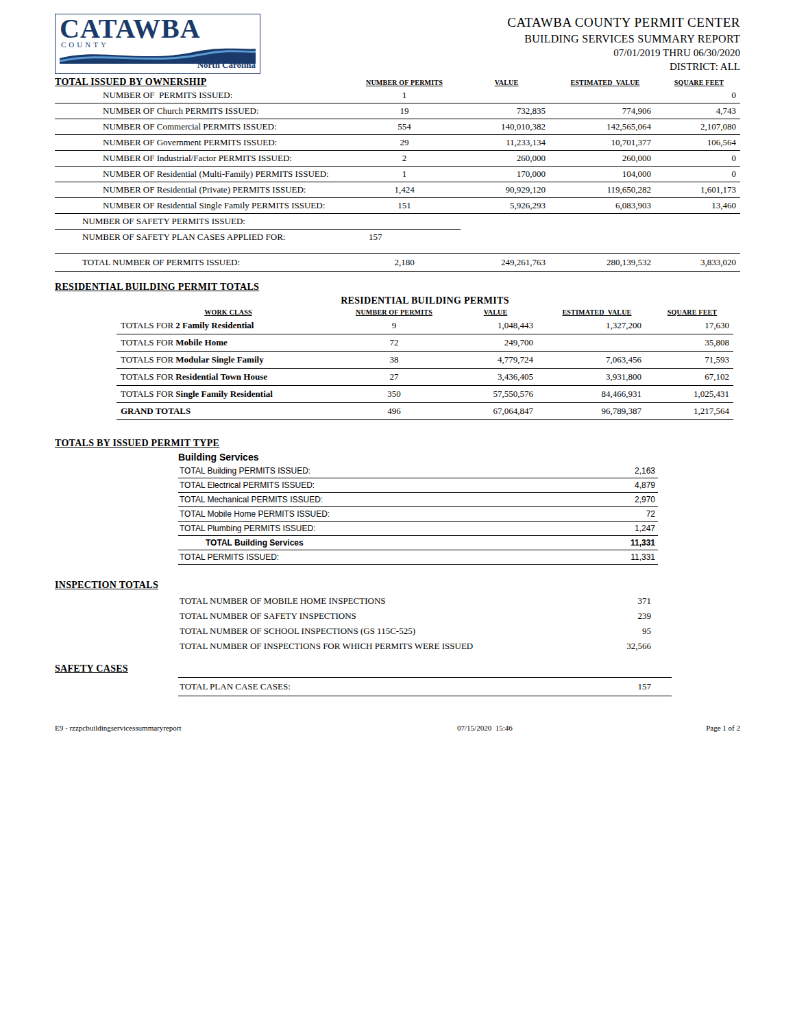CATAWBA
COUNTY
North Carolina
CATAWBA COUNTY PERMIT CENTER
BUILDING SERVICES SUMMARY REPORT
07/01/2019 THRU 06/30/2020
DISTRICT: ALL
TOTAL ISSUED BY OWNERSHIP
| | NUMBER OF PERMITS | VALUE | ESTIMATED VALUE | SQUARE FEET |
| NUMBER OF PERMITS ISSUED: | 1 | | | 0 |
| NUMBER OF Church PERMITS ISSUED: | 19 | 732,835 | 774,906 | 4,743 |
| NUMBER OF Commercial PERMITS ISSUED: | 554 | 140,010,382 | 142,565,064 | 2,107,080 |
| NUMBER OF Government PERMITS ISSUED: | 29 | 11,233,134 | 10,701,377 | 106,564 |
| NUMBER OF Industrial/Factor PERMITS ISSUED: | 2 | 260,000 | 260,000 | 0 |
| NUMBER OF Residential (Multi-Family) PERMITS ISSUED: | 1 | 170,000 | 104,000 | 0 |
| NUMBER OF Residential (Private) PERMITS ISSUED: | 1,424 | 90,929,120 | 119,650,282 | 1,601,173 |
| NUMBER OF Residential Single Family PERMITS ISSUED: | 151 | 5,926,293 | 6,083,903 | 13,460 |
| NUMBER OF SAFETY PERMITS ISSUED: | | | | |
| NUMBER OF SAFETY PLAN CASES APPLIED FOR: | 157 | | | |
| TOTAL NUMBER OF PERMITS ISSUED: | 2,180 | 249,261,763 | 280,139,532 | 3,833,020 |
RESIDENTIAL BUILDING PERMIT TOTALS
RESIDENTIAL BUILDING PERMITS
| WORK CLASS | NUMBER OF PERMITS | VALUE | ESTIMATED VALUE | SQUARE FEET |
| --- | --- | --- | --- | --- |
| TOTALS FOR 2 Family Residential | 9 | 1,048,443 | 1,327,200 | 17,630 |
| TOTALS FOR Mobile Home | 72 | 249,700 | | 35,808 |
| TOTALS FOR Modular Single Family | 38 | 4,779,724 | 7,063,456 | 71,593 |
| TOTALS FOR Residential Town House | 27 | 3,436,405 | 3,931,800 | 67,102 |
| TOTALS FOR Single Family Residential | 350 | 57,550,576 | 84,466,931 | 1,025,431 |
| GRAND TOTALS | 496 | 67,064,847 | 96,789,387 | 1,217,564 |
TOTALS BY ISSUED PERMIT TYPE
Building Services
| TOTAL Building PERMITS ISSUED: | 2,163 |
| TOTAL Electrical PERMITS ISSUED: | 4,879 |
| TOTAL Mechanical PERMITS ISSUED: | 2,970 |
| TOTAL Mobile Home PERMITS ISSUED: | 72 |
| TOTAL Plumbing PERMITS ISSUED: | 1,247 |
| TOTAL Building Services | 11,331 |
| TOTAL PERMITS ISSUED: | 11,331 |
INSPECTION TOTALS
| TOTAL NUMBER OF MOBILE HOME INSPECTIONS | 371 |
| TOTAL NUMBER OF SAFETY INSPECTIONS | 239 |
| TOTAL NUMBER OF SCHOOL INSPECTIONS (GS 115C-525) | 95 |
| TOTAL NUMBER OF INSPECTIONS FOR WHICH PERMITS WERE ISSUED | 32,566 |
SAFETY CASES
| TOTAL PLAN CASE CASES: | 157 |
E9 - rzzpcbuildingservicessummaryreport
07/15/2020 15:46
Page 1 of 2